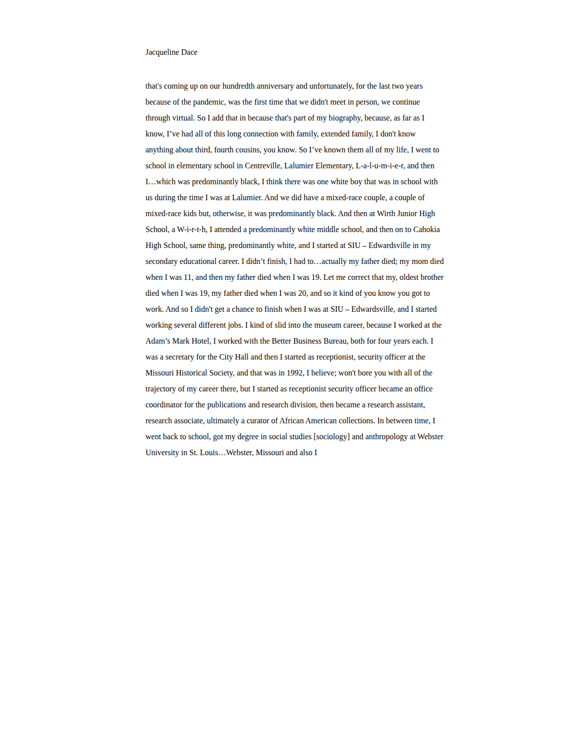Jacqueline Dace
that's coming up on our hundredth anniversary and unfortunately, for the last two years because of the pandemic, was the first time that we didn't meet in person, we continue through virtual. So I add that in because that's part of my biography, because, as far as I know, I’ve had all of this long connection with family, extended family, I don't know anything about third, fourth cousins, you know. So I’ve known them all of my life, I went to school in elementary school in Centreville, Lalumier Elementary, L-a-l-u-m-i-e-r, and then I…which was predominantly black, I think there was one white boy that was in school with us during the time I was at Lalumier. And we did have a mixed-race couple, a couple of mixed-race kids but, otherwise, it was predominantly black. And then at Wirth Junior High School, a W-i-r-t-h, I attended a predominantly white middle school, and then on to Cahokia High School, same thing, predominantly white, and I started at SIU – Edwardsville in my secondary educational career. I didn’t finish, I had to…actually my father died; my mom died when I was 11, and then my father died when I was 19. Let me correct that my, oldest brother died when I was 19, my father died when I was 20, and so it kind of you know you got to work. And so I didn't get a chance to finish when I was at SIU – Edwardsville, and I started working several different jobs. I kind of slid into the museum career, because I worked at the Adam’s Mark Hotel, I worked with the Better Business Bureau, both for four years each. I was a secretary for the City Hall and then I started as receptionist, security officer at the Missouri Historical Society, and that was in 1992, I believe; won't bore you with all of the trajectory of my career there, but I started as receptionist security officer became an office coordinator for the publications and research division, then became a research assistant, research associate, ultimately a curator of African American collections. In between time, I went back to school, got my degree in social studies [sociology] and anthropology at Webster University in St. Louis…Webster, Missouri and also I